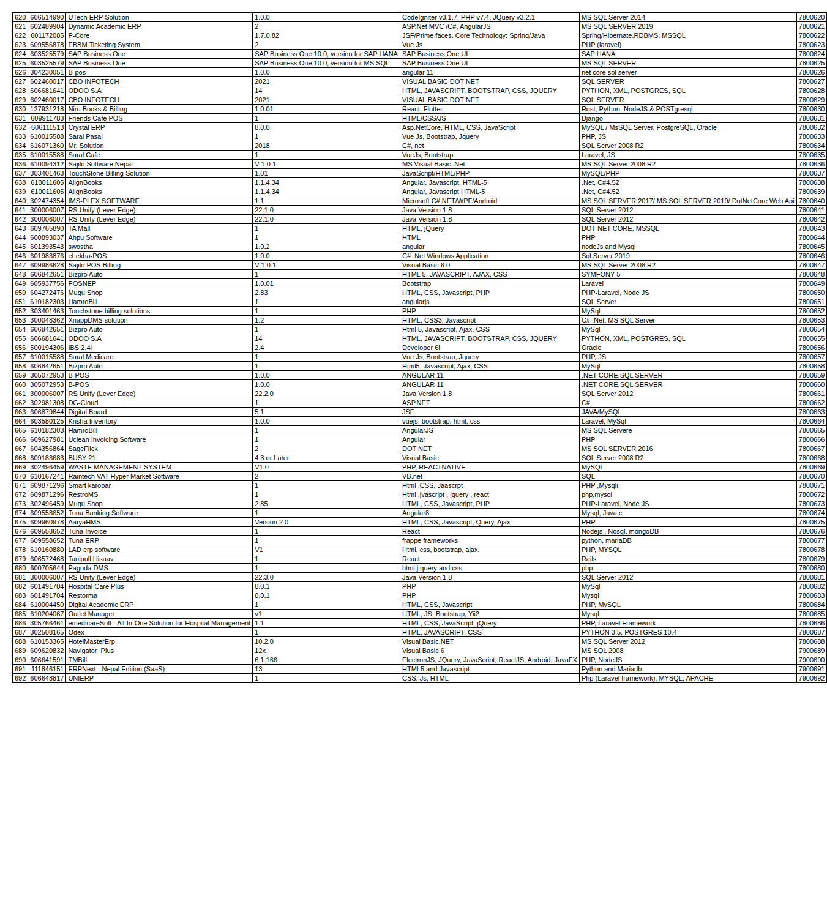| 620 | 606514990 | UTech ERP Solution | 1.0.0 | CodeIgniter v3.1.7, PHP v7.4, JQuery v3.2.1 | MS SQL Server 2014 | 7800620 |
| 621 | 602489904 | Dynamic Academic ERP | 2 | ASP.Net MVC /C#, AngularJS | MS SQL SERVER 2019 | 7800621 |
| 622 | 601172085 | P-Core | 1.7.0.82 | JSF/Prime faces. Core Technology: Spring/Java | Spring/Hibernate.RDBMS: MSSQL | 7800622 |
| 623 | 609556878 | EBBM Ticketing System | 2 | Vue Js | PHP (laravel) | 7800623 |
| 624 | 603525579 | SAP Business One | SAP Business One 10.0, version for SAP HANA | SAP Business One UI | SAP HANA | 7800624 |
| 625 | 603525579 | SAP Business One | SAP Business One 10.0, version for MS SQL | SAP Business One UI | MS SQL SERVER | 7800625 |
| 626 | 304230051 | B-pos | 1.0.0 | angular 11 | net core sol server | 7800626 |
| 627 | 602460017 | CBO INFOTECH | 2021 | VISUAL BASIC DOT NET | SQL SERVER | 7800627 |
| 628 | 606681641 | ODOO S.A | 14 | HTML, JAVASCRIPT, BOOTSTRAP, CSS, JQUERY | PYTHON, XML, POSTGRES, SQL | 7800628 |
| 629 | 602460017 | CBO INFOTECH | 2021 | VISUAL BASIC DOT NET | SQL SERVER | 7800629 |
| 630 | 127931218 | Niru Books & Billing | 1.0.01 | React, Flutter | Rust, Python, NodeJS & POSTgresql | 7800630 |
| 631 | 609911783 | Friends Cafe POS | 1 | HTML/CSS/JS | Django | 7800631 |
| 632 | 606111513 | Crystal ERP | 8.0.0 | Asp.NetCore, HTML, CSS, JavaScript | MySQL / MsSQL Server, PostgreSQL, Oracle | 7800632 |
| 633 | 610015588 | Saral Pasal | 1 | Vue Js, Bootstrap, Jquery | PHP, JS | 7800633 |
| 634 | 616071360 | Mr. Solution | 2018 | C#, net | SQL Server 2008 R2 | 7800634 |
| 635 | 610015588 | Saral Cafe | 1 | VueJs, Bootstrap | Laravel, JS | 7800635 |
| 636 | 610094312 | Sajilo Software Nepal | V 1.0.1 | MS Visual Basic .Net | MS SQL Server 2008 R2 | 7800636 |
| 637 | 303401463 | TouchStone Billing Solution | 1.01 | JavaScript/HTML/PHP | MySQL/PHP | 7800637 |
| 638 | 610011605 | AlignBooks | 1.1.4.34 | Angular, Javascript, HTML-5 | .Net, C#4.52 | 7800638 |
| 639 | 610011605 | AlignBooks | 1.1.4.34 | Angular, Javascript HTML-5 | .Net, C#4.52 | 7800639 |
| 640 | 302474354 | IMS-PLEX SOFTWARE | 1.1 | Microsoft C#.NET/WPF/Android | MS SQL SERVER 2017/ MS SQL SERVER 2019/ DotNetCore Web Api | 7800640 |
| 641 | 300006007 | RS Unify (Lever Edge) | 22.1.0 | Java Version 1.8 | SQL Server 2012 | 7800641 |
| 642 | 300006007 | RS Unify (Lever Edge) | 22.1.0 | Java Version 1.8 | SQL Server 2012 | 7800642 |
| 643 | 609765890 | TA Mall | 1 | HTML, jQuery | DOT NET CORE, MSSQL | 7800643 |
| 644 | 600893037 | Ahpu Software | 1 | HTML | PHP | 7800644 |
| 645 | 601393543 | swostha | 1.0.2 | angular | nodeJs and Mysql | 7800645 |
| 646 | 601983876 | eLekha-POS | 1.0.0 | C# .Net Windows Application | Sql Server 2019 | 7800646 |
| 647 | 609986628 | Sajilo POS Billing | V 1.0.1 | Visual Basic 6.0 | MS SQL Server 2008 R2 | 7800647 |
| 648 | 606842651 | Bizpro Auto | 1 | HTML 5, JAVASCRIPT, AJAX, CSS | SYMFONY 5 | 7800648 |
| 649 | 605937756 | POSNEP | 1.0.01 | Bootstrap | Laravel | 7800649 |
| 650 | 604272476 | Mugu Shop | 2.83 | HTML, CSS, Javascript, PHP | PHP-Laravel, Node JS | 7800650 |
| 651 | 610182303 | HamroBill | 1 | angularjs | SQL Server | 7800651 |
| 652 | 303401463 | Touchstone billing solutions | 1 | PHP | MySql | 7800652 |
| 653 | 300048362 | XnappDMS solution | 1.2 | HTML, CSS3, Javascript | C# .Net, MS SQL Server | 7800653 |
| 654 | 606842651 | Bizpro Auto | 1 | Html 5, Javascript, Ajax, CSS | MySql | 7800654 |
| 655 | 606681641 | ODOO S.A | 14 | HTML, JAVASCRIPT, BOOTSTRAP, CSS, JQUERY | PYTHON, XML, POSTGRES, SQL | 7800655 |
| 656 | 500194306 | IBS 2.4i | 2.4 | Developer 6i | Oracle | 7800656 |
| 657 | 610015588 | Saral Medicare | 1 | Vue Js, Bootstrap, Jquery | PHP, JS | 7800657 |
| 658 | 606842651 | Bizpro Auto | 1 | Html5, Javascript, Ajax, CSS | MySql | 7800658 |
| 659 | 305072953 | B-POS | 1.0.0 | ANGULAR 11 | .NET CORE.SQL SERVER | 7800659 |
| 660 | 305072953 | B-POS | 1.0.0 | ANGULAR 11 | .NET CORE.SQL SERVER | 7800660 |
| 661 | 300006007 | RS Unify (Lever Edge) | 22.2.0 | Java Version 1.8 | SQL Server 2012 | 7800661 |
| 662 | 302981308 | DG-Cloud | 1 | ASP.NET | C# | 7800662 |
| 663 | 606879844 | Digital Board | 5.1 | JSF | JAVA/MySQL | 7800663 |
| 664 | 603580125 | Krisha Inventory | 1.0.0 | vuejs, bootstrap, html, css | Laravel, MySql | 7800664 |
| 665 | 610182303 | HamroBill | 1 | AngularJS | MS SQL Servere | 7800665 |
| 666 | 609627981 | Uclean Invoicing Software | 1 | Angular | PHP | 7800666 |
| 667 | 604356864 | SageFlick | 2 | DOT NET | MS SQL SERVER 2016 | 7800667 |
| 668 | 609183683 | BUSY 21 | 4.3 or Later | Visual Basic | SQL Server 2008 R2 | 7800668 |
| 669 | 302496459 | WASTE MANAGEMENT SYSTEM | V1.0 | PHP, REACTNATIVE | MySQL | 7800669 |
| 670 | 610167241 | Raintech VAT Hyper Market Software | 2 | VB.net | SQL | 7800670 |
| 671 | 609871296 | Smart karobar | 1 | Html ,CSS, Jaascrpt | PHP ,Mysqli | 7800671 |
| 672 | 609871296 | RestroMS | 1 | Html ,jvascript , jquery , react | php,mysql | 7800672 |
| 673 | 302496459 | Mugu.Shop | 2.85 | HTML, CSS, Javascript, PHP | PHP-Laravel, Node JS | 7800673 |
| 674 | 609558652 | Tuna Banking Software | 1 | Angular8 | Mysql, Java,c | 7800674 |
| 675 | 609960978 | AaryaHMS | Version 2.0 | HTML, CSS, Javascript, Query, Ajax | PHP | 7800675 |
| 676 | 609558652 | Tuna Invoice | 1 | React | Nodejs , Nosql, mongoDB | 7800676 |
| 677 | 609558652 | Tuna ERP | 1 | frappe frameworks | python, mariaDB | 7800677 |
| 678 | 610160880 | LAD erp software | V1 | Html, css, bootstrap, ajax. | PHP, MYSQL | 7800678 |
| 679 | 606572468 | Taulpull Hisaav | 1 | React | Rails | 7800679 |
| 680 | 600705644 | Pagoda DMS | 1 | html j query and css | php | 7800680 |
| 681 | 300006007 | RS Unify (Lever Edge) | 22.3.0 | Java Version 1.8 | SQL Server 2012 | 7800681 |
| 682 | 601491704 | Hospital Care Plus | 0.0.1 | PHP | MySql | 7800682 |
| 683 | 601491704 | Restorma | 0.0.1 | PHP | Mysql | 7800683 |
| 684 | 610004450 | Digital Academic ERP | 1 | HTML, CSS, Javascript | PHP, MySQL | 7800684 |
| 685 | 610204067 | Outlet Manager | v1 | HTML, JS, Bootstrap, Yii2 | Mysql | 7800685 |
| 686 | 305766461 | emedicareSoft : All-In-One Solution for Hospital Management | 1.1 | HTML, CSS, JavaScript, jQuery | PHP, Laravel Framework | 7800686 |
| 687 | 302508165 | Odex | 1 | HTML, JAVASCRIPT, CSS | PYTHON 3.5, POSTGRES 10.4 | 7800687 |
| 688 | 610153365 | HotelMasterErp | 10.2.0 | Visual Basic.NET | MS SQL Server 2012 | 7800688 |
| 689 | 609620832 | Navigator_Plus | 12x | Visual Basic 6 | MS SQL 2008 | 7900689 |
| 690 | 606641591 | TMBill | 6.1.166 | ElectronJS, JQuery, JavaScript, ReactJS, Android, JavaFX | PHP, NodeJS | 7900690 |
| 691 | 111846151 | ERPNext - Nepal Edition (SaaS) | 13 | HTML5 and Javascript | Python and Mariadb | 7900691 |
| 692 | 606648817 | UNIERP | 1 | CSS, Js, HTML | Php (Laravel framework), MYSQL, APACHE | 7900692 |